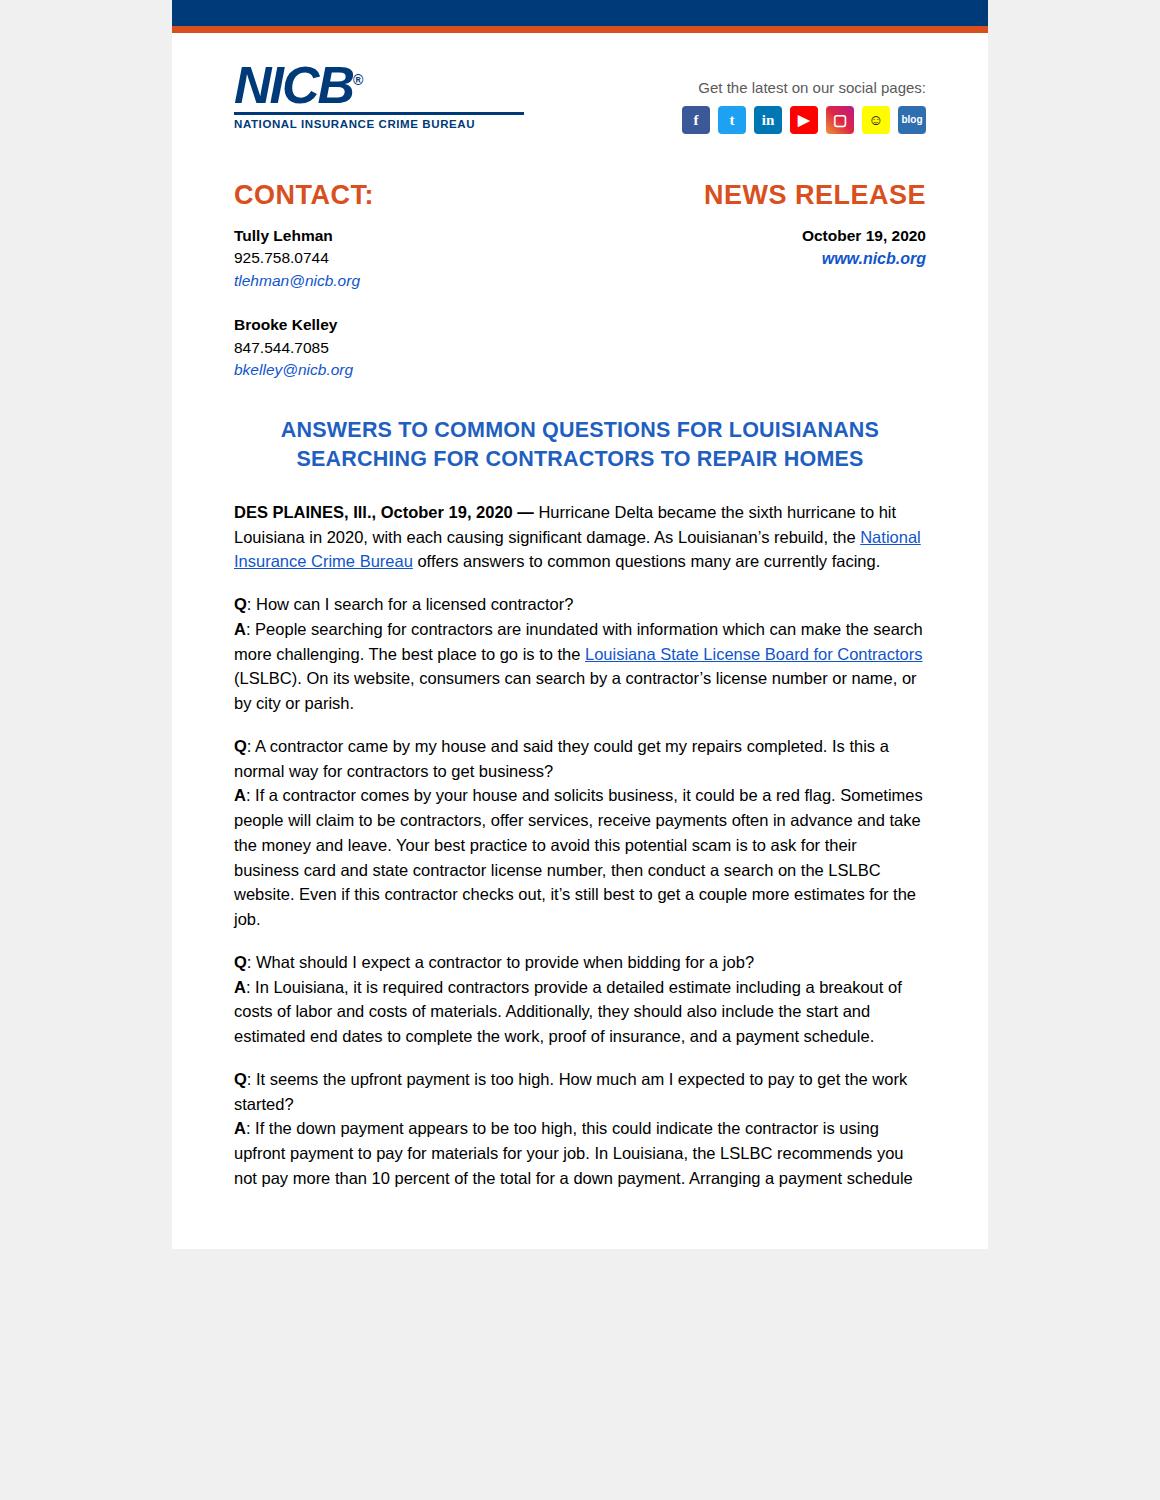NICB®
NATIONAL INSURANCE CRIME BUREAU
Get the latest on our social pages:
f t in ▶ ▢ ☺ blog
CONTACT:
NEWS RELEASE
Tully Lehman
925.758.0744
tlehman@nicb.org
October 19, 2020
www.nicb.org
Brooke Kelley
847.544.7085
bkelley@nicb.org
ANSWERS TO COMMON QUESTIONS FOR LOUISIANANS SEARCHING FOR CONTRACTORS TO REPAIR HOMES
DES PLAINES, Ill., October 19, 2020 — Hurricane Delta became the sixth hurricane to hit Louisiana in 2020, with each causing significant damage. As Louisianan’s rebuild, the National Insurance Crime Bureau offers answers to common questions many are currently facing.
Q: How can I search for a licensed contractor?
A: People searching for contractors are inundated with information which can make the search more challenging. The best place to go is to the Louisiana State License Board for Contractors (LSLBC). On its website, consumers can search by a contractor’s license number or name, or by city or parish.
Q: A contractor came by my house and said they could get my repairs completed. Is this a normal way for contractors to get business?
A: If a contractor comes by your house and solicits business, it could be a red flag. Sometimes people will claim to be contractors, offer services, receive payments often in advance and take the money and leave. Your best practice to avoid this potential scam is to ask for their business card and state contractor license number, then conduct a search on the LSLBC website. Even if this contractor checks out, it’s still best to get a couple more estimates for the job.
Q: What should I expect a contractor to provide when bidding for a job?
A: In Louisiana, it is required contractors provide a detailed estimate including a breakout of costs of labor and costs of materials. Additionally, they should also include the start and estimated end dates to complete the work, proof of insurance, and a payment schedule.
Q: It seems the upfront payment is too high. How much am I expected to pay to get the work started?
A: If the down payment appears to be too high, this could indicate the contractor is using upfront payment to pay for materials for your job. In Louisiana, the LSLBC recommends you not pay more than 10 percent of the total for a down payment. Arranging a payment schedule